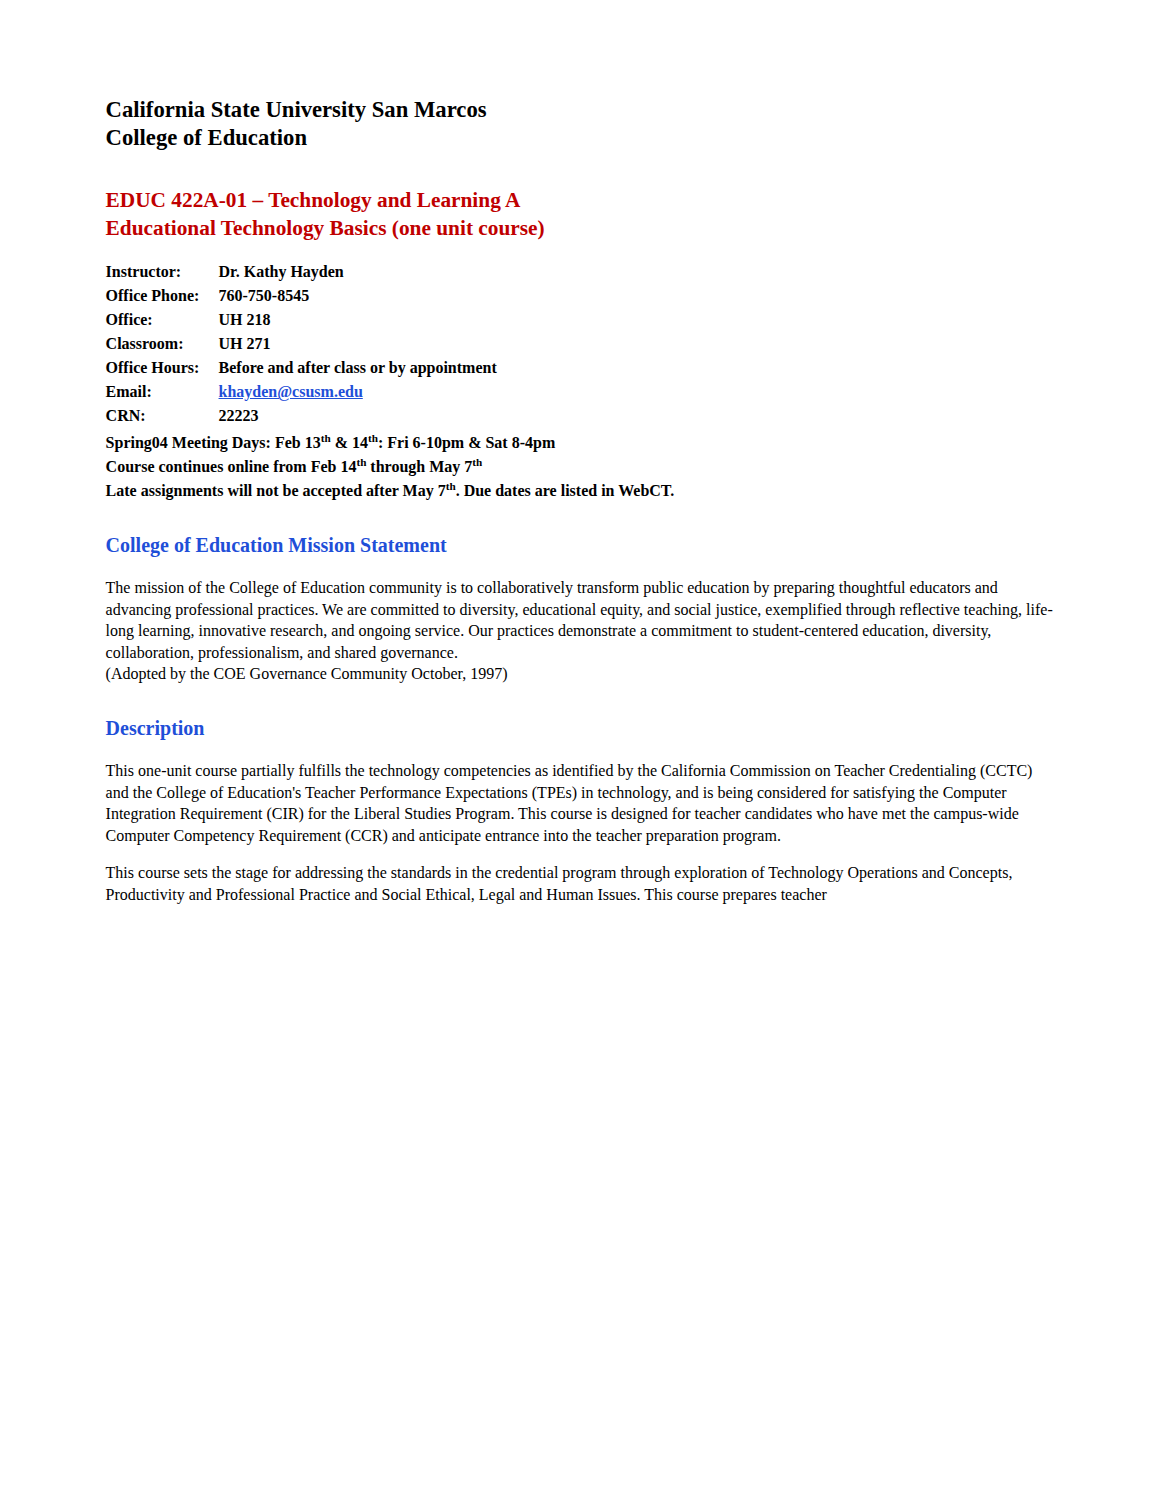California State University San Marcos
College of Education
EDUC 422A-01 – Technology and Learning A
Educational Technology Basics (one unit course)
| Instructor: | Dr. Kathy Hayden |
| Office Phone: | 760-750-8545 |
| Office: | UH 218 |
| Classroom: | UH 271 |
| Office Hours: | Before and after class or by appointment |
| Email: | khayden@csusm.edu |
| CRN: | 22223 |
Spring04 Meeting Days: Feb 13th & 14th: Fri 6-10pm & Sat 8-4pm
Course continues online from Feb 14th through May 7th
Late assignments will not be accepted after May 7th. Due dates are listed in WebCT.
College of Education Mission Statement
The mission of the College of Education community is to collaboratively transform public education by preparing thoughtful educators and advancing professional practices. We are committed to diversity, educational equity, and social justice, exemplified through reflective teaching, life-long learning, innovative research, and ongoing service. Our practices demonstrate a commitment to student-centered education, diversity, collaboration, professionalism, and shared governance.
(Adopted by the COE Governance Community October, 1997)
Description
This one-unit course partially fulfills the technology competencies as identified by the California Commission on Teacher Credentialing (CCTC) and the College of Education's Teacher Performance Expectations (TPEs) in technology, and is being considered for satisfying the Computer Integration Requirement (CIR) for the Liberal Studies Program. This course is designed for teacher candidates who have met the campus-wide Computer Competency Requirement (CCR) and anticipate entrance into the teacher preparation program.
This course sets the stage for addressing the standards in the credential program through exploration of Technology Operations and Concepts, Productivity and Professional Practice and Social Ethical, Legal and Human Issues. This course prepares teacher